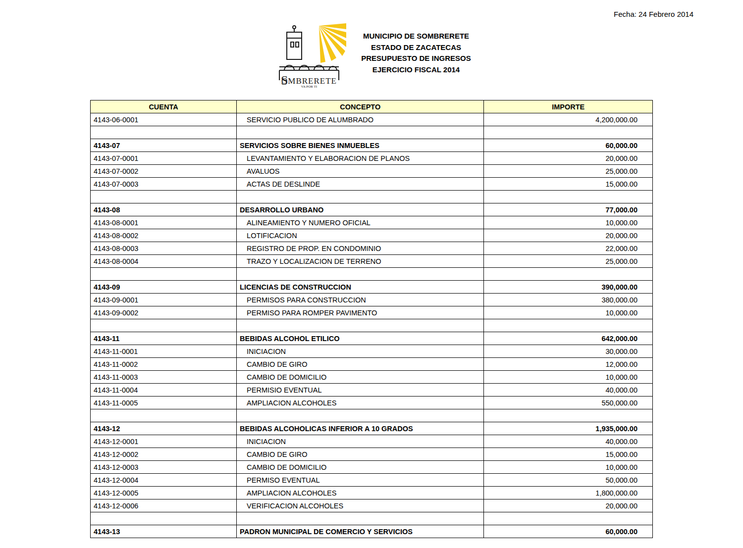Fecha: 24 Febrero 2014
OMBRERETE S VA POR TI
MUNICIPIO DE SOMBRERETE
ESTADO DE ZACATECAS
PRESUPUESTO DE INGRESOS
EJERCICIO FISCAL 2014
| CUENTA | CONCEPTO | IMPORTE |
| --- | --- | --- |
| 4143-06-0001 | SERVICIO PUBLICO DE ALUMBRADO | 4,200,000.00 |
| 4143-07 | SERVICIOS SOBRE BIENES INMUEBLES | 60,000.00 |
| 4143-07-0001 | LEVANTAMIENTO Y ELABORACION DE PLANOS | 20,000.00 |
| 4143-07-0002 | AVALUOS | 25,000.00 |
| 4143-07-0003 | ACTAS DE DESLINDE | 15,000.00 |
| 4143-08 | DESARROLLO URBANO | 77,000.00 |
| 4143-08-0001 | ALINEAMIENTO Y NUMERO OFICIAL | 10,000.00 |
| 4143-08-0002 | LOTIFICACION | 20,000.00 |
| 4143-08-0003 | REGISTRO DE PROP. EN CONDOMINIO | 22,000.00 |
| 4143-08-0004 | TRAZO Y LOCALIZACION DE TERRENO | 25,000.00 |
| 4143-09 | LICENCIAS DE CONSTRUCCION | 390,000.00 |
| 4143-09-0001 | PERMISOS PARA CONSTRUCCION | 380,000.00 |
| 4143-09-0002 | PERMISO PARA ROMPER PAVIMENTO | 10,000.00 |
| 4143-11 | BEBIDAS ALCOHOL ETILICO | 642,000.00 |
| 4143-11-0001 | INICIACION | 30,000.00 |
| 4143-11-0002 | CAMBIO DE GIRO | 12,000.00 |
| 4143-11-0003 | CAMBIO DE DOMICILIO | 10,000.00 |
| 4143-11-0004 | PERMISIO EVENTUAL | 40,000.00 |
| 4143-11-0005 | AMPLIACION ALCOHOLES | 550,000.00 |
| 4143-12 | BEBIDAS ALCOHOLICAS INFERIOR A 10 GRADOS | 1,935,000.00 |
| 4143-12-0001 | INICIACION | 40,000.00 |
| 4143-12-0002 | CAMBIO DE GIRO | 15,000.00 |
| 4143-12-0003 | CAMBIO DE DOMICILIO | 10,000.00 |
| 4143-12-0004 | PERMISO EVENTUAL | 50,000.00 |
| 4143-12-0005 | AMPLIACION ALCOHOLES | 1,800,000.00 |
| 4143-12-0006 | VERIFICACION ALCOHOLES | 20,000.00 |
| 4143-13 | PADRON MUNICIPAL DE COMERCIO Y SERVICIOS | 60,000.00 |